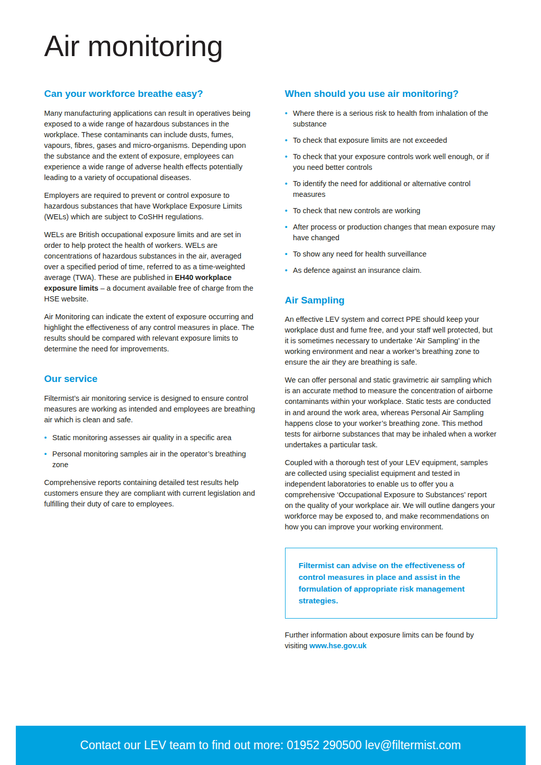Air monitoring
Can your workforce breathe easy?
Many manufacturing applications can result in operatives being exposed to a wide range of hazardous substances in the workplace. These contaminants can include dusts, fumes, vapours, fibres, gases and micro-organisms. Depending upon the substance and the extent of exposure, employees can experience a wide range of adverse health effects potentially leading to a variety of occupational diseases.
Employers are required to prevent or control exposure to hazardous substances that have Workplace Exposure Limits (WELs) which are subject to CoSHH regulations.
WELs are British occupational exposure limits and are set in order to help protect the health of workers. WELs are concentrations of hazardous substances in the air, averaged over a specified period of time, referred to as a time-weighted average (TWA). These are published in EH40 workplace exposure limits – a document available free of charge from the HSE website.
Air Monitoring can indicate the extent of exposure occurring and highlight the effectiveness of any control measures in place. The results should be compared with relevant exposure limits to determine the need for improvements.
Our service
Filtermist’s air monitoring service is designed to ensure control measures are working as intended and employees are breathing air which is clean and safe.
Static monitoring assesses air quality in a specific area
Personal monitoring samples air in the operator’s breathing zone
Comprehensive reports containing detailed test results help customers ensure they are compliant with current legislation and fulfilling their duty of care to employees.
When should you use air monitoring?
Where there is a serious risk to health from inhalation of the substance
To check that exposure limits are not exceeded
To check that your exposure controls work well enough, or if you need better controls
To identify the need for additional or alternative control measures
To check that new controls are working
After process or production changes that mean exposure may have changed
To show any need for health surveillance
As defence against an insurance claim.
Air Sampling
An effective LEV system and correct PPE should keep your workplace dust and fume free, and your staff well protected, but it is sometimes necessary to undertake ‘Air Sampling’ in the working environment and near a worker’s breathing zone to ensure the air they are breathing is safe.
We can offer personal and static gravimetric air sampling which is an accurate method to measure the concentration of airborne contaminants within your workplace. Static tests are conducted in and around the work area, whereas Personal Air Sampling happens close to your worker’s breathing zone. This method tests for airborne substances that may be inhaled when a worker undertakes a particular task.
Coupled with a thorough test of your LEV equipment, samples are collected using specialist equipment and tested in independent laboratories to enable us to offer you a comprehensive ‘Occupational Exposure to Substances’ report on the quality of your workplace air. We will outline dangers your workforce may be exposed to, and make recommendations on how you can improve your working environment.
Filtermist can advise on the effectiveness of control measures in place and assist in the formulation of appropriate risk management strategies.
Further information about exposure limits can be found by visiting www.hse.gov.uk
Contact our LEV team to find out more: 01952 290500 lev@filtermist.com